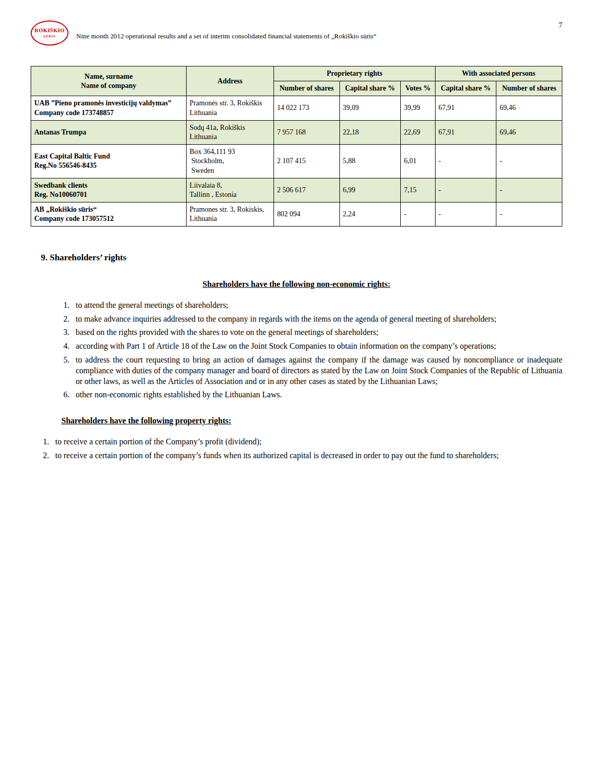ROKIŠKIO
SŪRIS
Nine month 2012 operational results and a set of interim consolidated financial statements of „Rokiškio sūris“
7
| Name, surname Name of company | Address | Proprietary rights | With associated persons |
| --- | --- | --- | --- |
| Number of shares | Capital share % | Votes % | Capital share % | Number of shares |
| UAB ”Pieno pramonės investicijų valdymas” Company code 173748857 | Pramonės str. 3, Rokiškis Lithuania | 14 022 173 | 39,09 | 39,99 | 67,91 | 69,46 |
| Antanas Trumpa | Sodų 41a, Rokiškis Lithuania | 7 957 168 | 22,18 | 22,69 | 67,91 | 69,46 |
| East Capital Baltic Fund Reg.No 556546-8435 | Box 364,111 93 Stockholm, Sweden | 2 107 415 | 5,88 | 6,01 | - | - |
| Swedbank clients Reg. No10060701 | Liivalaia 8, Tallinn , Estonia | 2 506 617 | 6,99 | 7,15 | - | - |
| AB „Rokiškio sūris“ Company code 173057512 | Pramones str. 3, Rokiskis, Lithuania | 802 094 | 2,24 | - | - | - |
9. Shareholders’ rights
Shareholders have the following non-economic rights:
to attend the general meetings of shareholders;
to make advance inquiries addressed to the company in regards with the items on the agenda of general meeting of shareholders;
based on the rights provided with the shares to vote on the general meetings of shareholders;
according with Part 1 of Article 18 of the Law on the Joint Stock Companies to obtain information on the company’s operations;
to address the court requesting to bring an action of damages against the company if the damage was caused by noncompliance or inadequate compliance with duties of the company manager and board of directors as stated by the Law on Joint Stock Companies of the Republic of Lithuania or other laws, as well as the Articles of Association and or in any other cases as stated by the Lithuanian Laws;
other non-economic rights established by the Lithuanian Laws.
Shareholders have the following property rights:
to receive a certain portion of the Company’s profit (dividend);
to receive a certain portion of the company’s funds when its authorized capital is decreased in order to pay out the fund to shareholders;